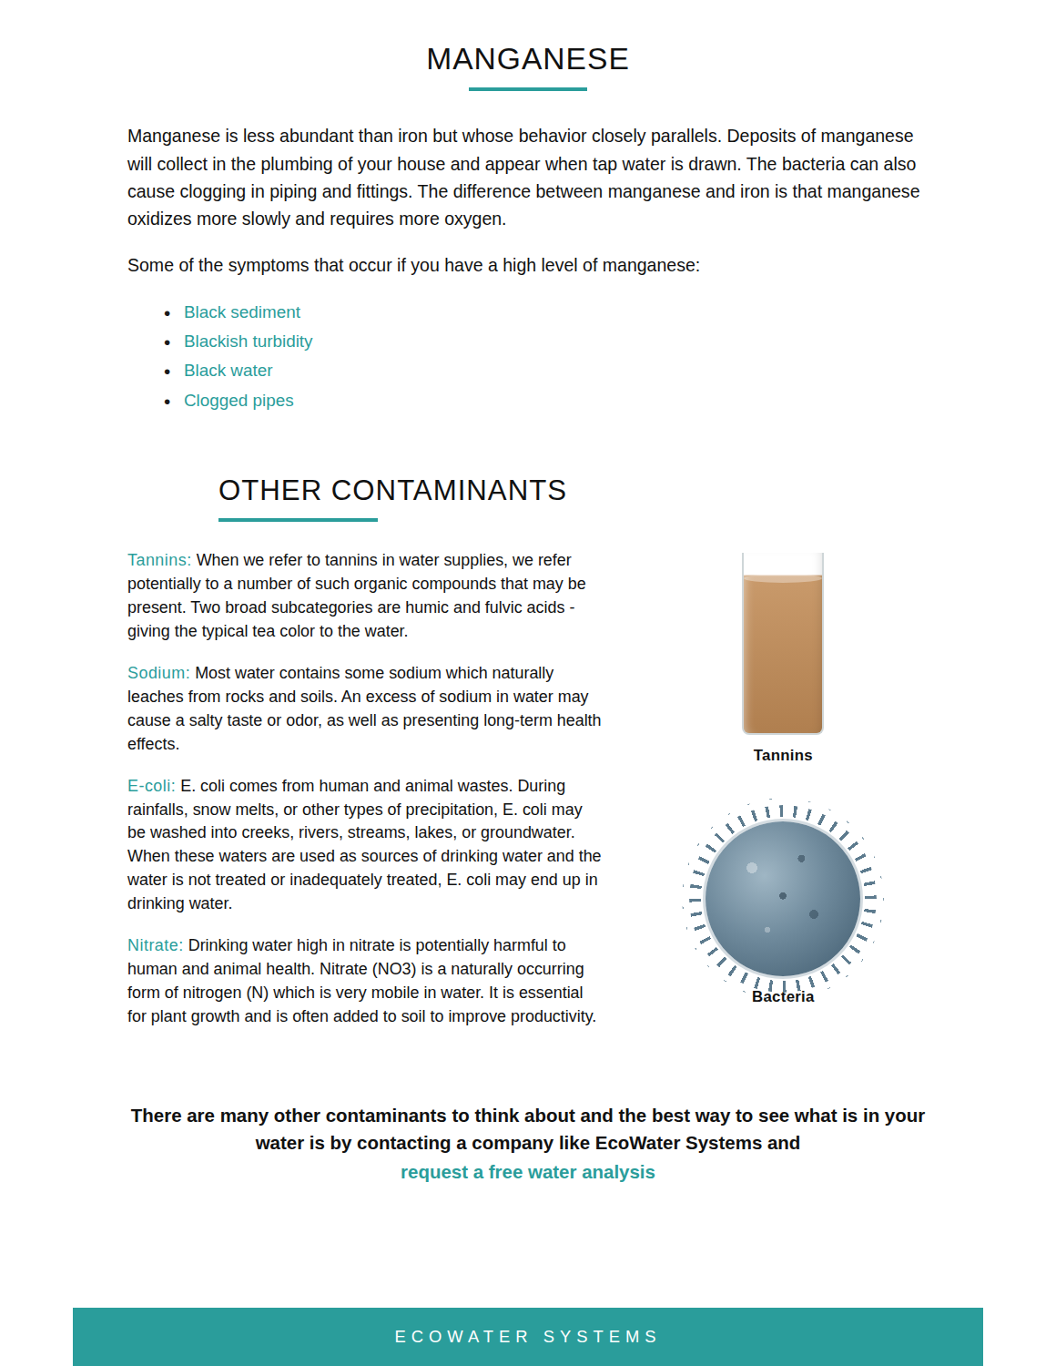MANGANESE
Manganese is less abundant than iron but whose behavior closely parallels. Deposits of manganese will collect in the plumbing of your house and appear when tap water is drawn. The bacteria can also cause clogging in piping and fittings. The difference between manganese and iron is that manganese oxidizes more slowly and requires more oxygen.
Some of the symptoms that occur if you have a high level of manganese:
Black sediment
Blackish turbidity
Black water
Clogged pipes
OTHER CONTAMINANTS
Tannins: When we refer to tannins in water supplies, we refer potentially to a number of such organic compounds that may be present. Two broad subcategories are humic and fulvic acids - giving the typical tea color to the water.
Sodium: Most water contains some sodium which naturally leaches from rocks and soils. An excess of sodium in water may cause a salty taste or odor, as well as presenting long-term health effects.
E-coli: E. coli comes from human and animal wastes. During rainfalls, snow melts, or other types of precipitation, E. coli may be washed into creeks, rivers, streams, lakes, or groundwater. When these waters are used as sources of drinking water and the water is not treated or inadequately treated, E. coli may end up in drinking water.
Nitrate: Drinking water high in nitrate is potentially harmful to human and animal health. Nitrate (NO3) is a naturally occurring form of nitrogen (N) which is very mobile in water. It is essential for plant growth and is often added to soil to improve productivity.
Tannins
Bacteria
There are many other contaminants to think about and the best way to see what is in your water is by contacting a company like EcoWater Systems and request a free water analysis
ECOWATER SYSTEMS